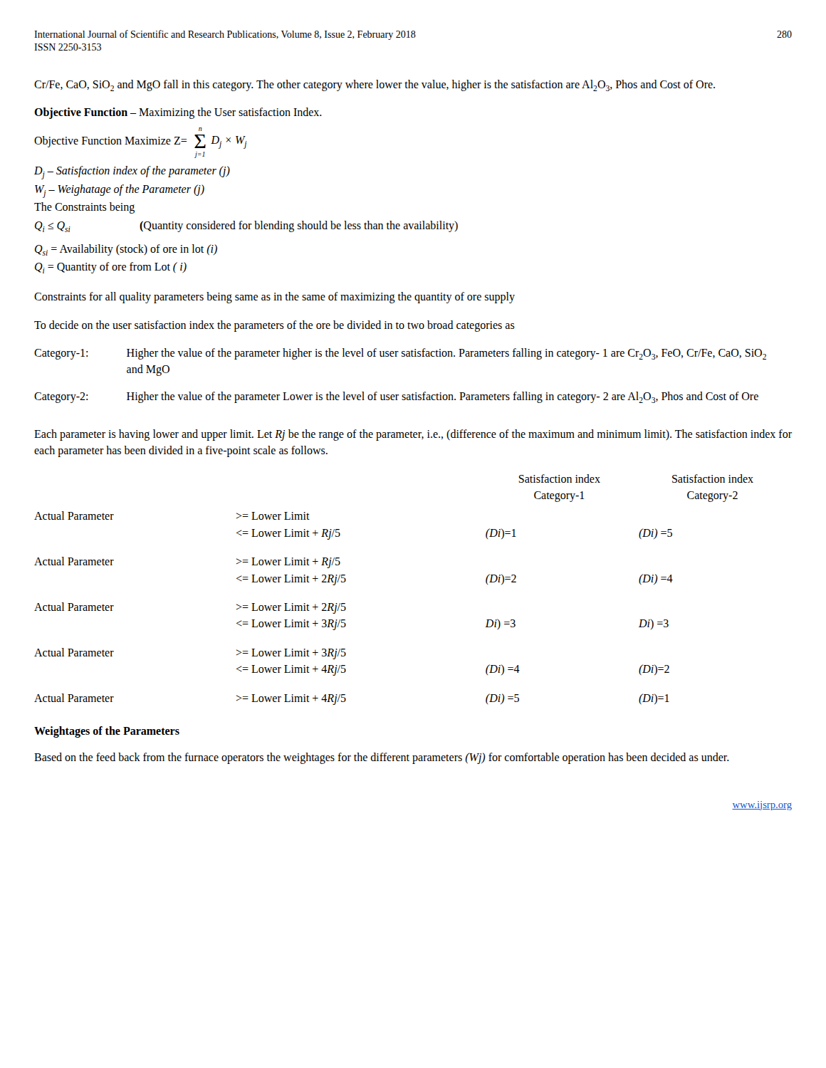International Journal of Scientific and Research Publications, Volume 8, Issue 2, February 2018
ISSN 2250-3153 280
Cr/Fe, CaO, SiO2 and MgO fall in this category. The other category where lower the value, higher is the satisfaction are Al2O3, Phos and Cost of Ore.
Objective Function – Maximizing the User satisfaction Index.
Objective Function Maximize Z= n Σ j=1 Dj × Wj
Dj – Satisfaction index of the parameter (j)
Wj – Weighatage of the Parameter (j)
The Constraints being
Qi ≤ Qsi (Quantity considered for blending should be less than the availability)
Qsi = Availability (stock) of ore in lot (i)
Qi = Quantity of ore from Lot ( i)
Constraints for all quality parameters being same as in the same of maximizing the quantity of ore supply
To decide on the user satisfaction index the parameters of the ore be divided in to two broad categories as
| Category-1: | Higher the value of the parameter higher is the level of user satisfaction. Parameters falling in category- 1 are Cr 2 O 3 , FeO, Cr/Fe, CaO, SiO 2 and MgO |
| Category-2: | Higher the value of the parameter Lower is the level of user satisfaction. Parameters falling in category- 2 are Al 2 O 3 , Phos and Cost of Ore |
Each parameter is having lower and upper limit. Let Rj be the range of the parameter, i.e., (difference of the maximum and minimum limit). The satisfaction index for each parameter has been divided in a five-point scale as follows.
| | | Satisfaction index Category-1 | Satisfaction index Category-2 |
| Actual Parameter | >= Lower Limit <= Lower Limit + Rj /5 | (Di )=1 | (Di) =5 |
| Actual Parameter | >= Lower Limit + Rj /5 <= Lower Limit + 2 Rj /5 | (Di )=2 | (Di) =4 |
| Actual Parameter | >= Lower Limit + 2 Rj /5 <= Lower Limit + 3 Rj /5 | Di ) =3 | Di ) =3 |
| Actual Parameter | >= Lower Limit + 3 Rj /5 <= Lower Limit + 4 Rj /5 | (Di ) =4 | (Di )=2 |
| Actual Parameter | >= Lower Limit + 4 Rj /5 | (Di) =5 | (Di )=1 |
Weightages of the Parameters
Based on the feed back from the furnace operators the weightages for the different parameters (Wj) for comfortable operation has been decided as under.
www.ijsrp.org